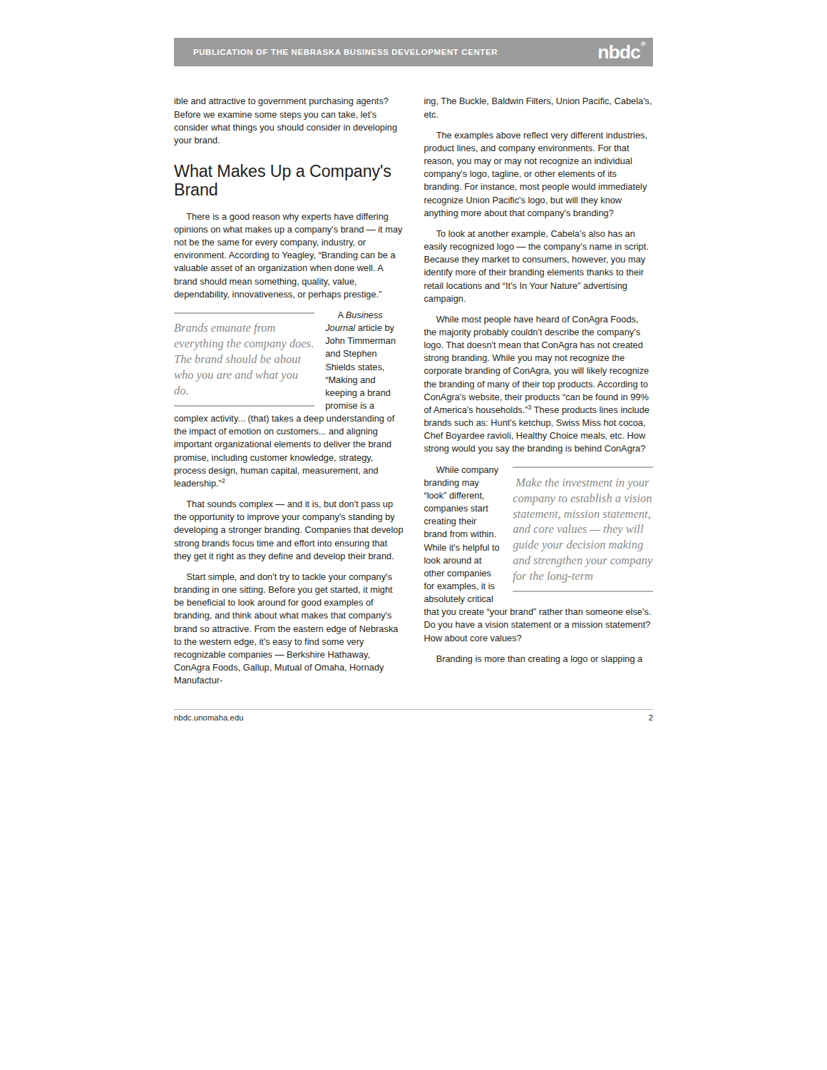Publication of the Nebraska Business Development Center
nbdc®
ible and attractive to government purchasing agents? Before we examine some steps you can take, let's consider what things you should consider in developing your brand.
What Makes Up a Company's Brand
There is a good reason why experts have differing opinions on what makes up a company's brand — it may not be the same for every company, industry, or environment. According to Yeagley, “Branding can be a valuable asset of an organization when done well. A brand should mean something, quality, value, dependability, innovativeness, or perhaps prestige.”
Brands emanate from everything the company does. The brand should be about who you are and what you do.
A Business Journal article by John Timmerman and Stephen Shields states, “Making and keeping a brand promise is a complex activity... (that) takes a deep understanding of the impact of emotion on customers... and aligning important organizational elements to deliver the brand promise, including customer knowledge, strategy, process design, human capital, measurement, and leadership.”2
That sounds complex — and it is, but don't pass up the opportunity to improve your company's standing by developing a stronger branding. Companies that develop strong brands focus time and effort into ensuring that they get it right as they define and develop their brand.
Start simple, and don't try to tackle your company's branding in one sitting. Before you get started, it might be beneficial to look around for good examples of branding, and think about what makes that company's brand so attractive. From the eastern edge of Nebraska to the western edge, it's easy to find some very recognizable companies — Berkshire Hathaway, ConAgra Foods, Gallup, Mutual of Omaha, Hornady Manufactur-
ing, The Buckle, Baldwin Filters, Union Pacific, Cabela's, etc.
The examples above reflect very different industries, product lines, and company environments. For that reason, you may or may not recognize an individual company's logo, tagline, or other elements of its branding. For instance, most people would immediately recognize Union Pacific's logo, but will they know anything more about that company's branding?
To look at another example, Cabela's also has an easily recognized logo — the company's name in script. Because they market to consumers, however, you may identify more of their branding elements thanks to their retail locations and “It's In Your Nature” advertising campaign.
While most people have heard of ConAgra Foods, the majority probably couldn't describe the company's logo. That doesn't mean that ConAgra has not created strong branding. While you may not recognize the corporate branding of ConAgra, you will likely recognize the branding of many of their top products. According to ConAgra's website, their products “can be found in 99% of America's households.”3 These products lines include brands such as: Hunt's ketchup, Swiss Miss hot cocoa, Chef Boyardee ravioli, Healthy Choice meals, etc. How strong would you say the branding is behind ConAgra?
Make the investment in your company to establish a vision statement, mission statement, and core values — they will guide your decision making and strengthen your company for the long-term
While company branding may “look” different, companies start creating their brand from within. While it's helpful to look around at other companies for examples, it is absolutely critical that you create “your brand” rather than someone else's. Do you have a vision statement or a mission statement? How about core values?
Branding is more than creating a logo or slapping a
nbdc.unomaha.edu
2